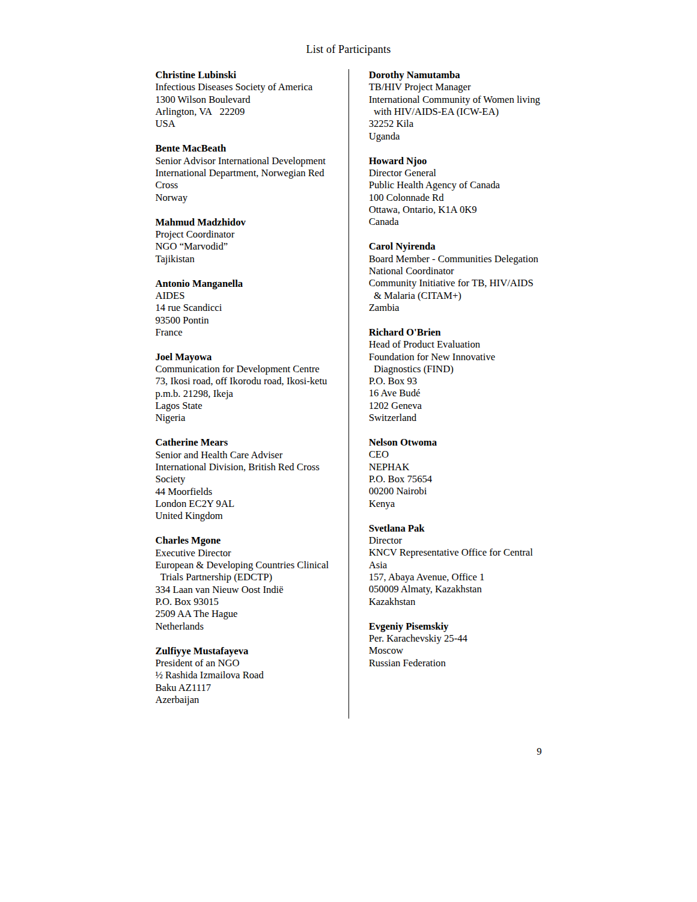List of Participants
Christine Lubinski
Infectious Diseases Society of America
1300 Wilson Boulevard
Arlington, VA 22209
USA
Bente MacBeath
Senior Advisor International Development
International Department, Norwegian Red Cross
Norway
Mahmud Madzhidov
Project Coordinator
NGO “Marvodid”
Tajikistan
Antonio Manganella
AIDES
14 rue Scandicci
93500 Pontin
France
Joel Mayowa
Communication for Development Centre
73, Ikosi road, off Ikorodu road, Ikosi-ketu
p.m.b. 21298, Ikeja
Lagos State
Nigeria
Catherine Mears
Senior and Health Care Adviser
International Division, British Red Cross Society
44 Moorfields
London EC2Y 9AL
United Kingdom
Charles Mgone
Executive Director
European & Developing Countries Clinical
Trials Partnership (EDCTP)
334 Laan van Nieuw Oost Indië
P.O. Box 93015
2509 AA The Hague
Netherlands
Zulfiyye Mustafayeva
President of an NGO
½ Rashida Izmailova Road
Baku AZ1117
Azerbaijan
Dorothy Namutamba
TB/HIV Project Manager
International Community of Women living
with HIV/AIDS-EA (ICW-EA)
32252 Kila
Uganda
Howard Njoo
Director General
Public Health Agency of Canada
100 Colonnade Rd
Ottawa, Ontario, K1A 0K9
Canada
Carol Nyirenda
Board Member - Communities Delegation
National Coordinator
Community Initiative for TB, HIV/AIDS
& Malaria (CITAM+)
Zambia
Richard O'Brien
Head of Product Evaluation
Foundation for New Innovative
Diagnostics (FIND)
P.O. Box 93
16 Ave Budé
1202 Geneva
Switzerland
Nelson Otwoma
CEO
NEPHAK
P.O. Box 75654
00200 Nairobi
Kenya
Svetlana Pak
Director
KNCV Representative Office for Central Asia
157, Abaya Avenue, Office 1
050009 Almaty, Kazakhstan
Kazakhstan
Evgeniy Pisemskiy
Per. Karachevskiy 25-44
Moscow
Russian Federation
9